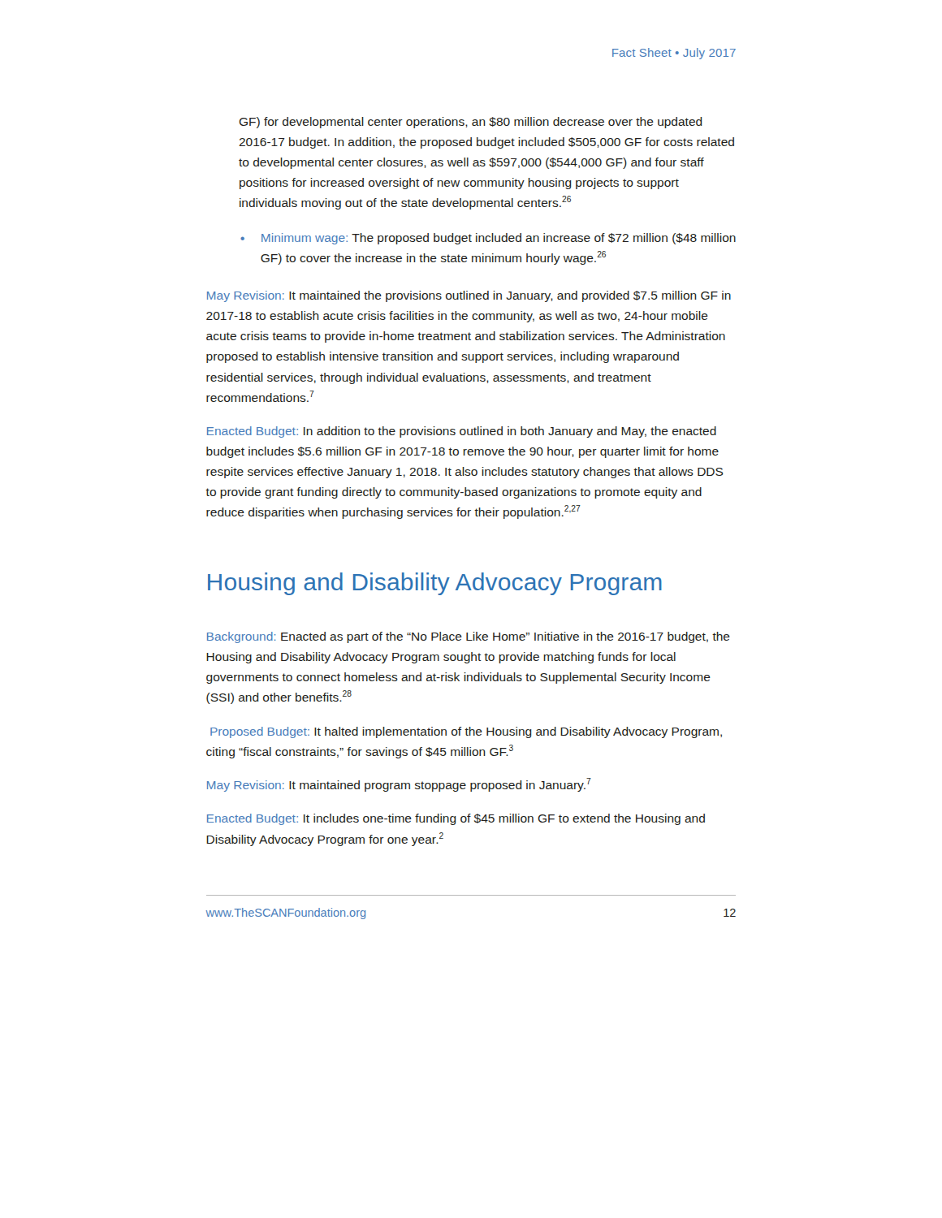Fact Sheet • July 2017
GF) for developmental center operations, an $80 million decrease over the updated 2016-17 budget. In addition, the proposed budget included $505,000 GF for costs related to developmental center closures, as well as $597,000 ($544,000 GF) and four staff positions for increased oversight of new community housing projects to support individuals moving out of the state developmental centers.26
Minimum wage: The proposed budget included an increase of $72 million ($48 million GF) to cover the increase in the state minimum hourly wage.26
May Revision: It maintained the provisions outlined in January, and provided $7.5 million GF in 2017-18 to establish acute crisis facilities in the community, as well as two, 24-hour mobile acute crisis teams to provide in-home treatment and stabilization services. The Administration proposed to establish intensive transition and support services, including wraparound residential services, through individual evaluations, assessments, and treatment recommendations.7
Enacted Budget: In addition to the provisions outlined in both January and May, the enacted budget includes $5.6 million GF in 2017-18 to remove the 90 hour, per quarter limit for home respite services effective January 1, 2018. It also includes statutory changes that allows DDS to provide grant funding directly to community-based organizations to promote equity and reduce disparities when purchasing services for their population.2,27
Housing and Disability Advocacy Program
Background: Enacted as part of the “No Place Like Home” Initiative in the 2016-17 budget, the Housing and Disability Advocacy Program sought to provide matching funds for local governments to connect homeless and at-risk individuals to Supplemental Security Income (SSI) and other benefits.28
Proposed Budget: It halted implementation of the Housing and Disability Advocacy Program, citing “fiscal constraints,” for savings of $45 million GF.3
May Revision: It maintained program stoppage proposed in January.7
Enacted Budget: It includes one-time funding of $45 million GF to extend the Housing and Disability Advocacy Program for one year.2
www.TheSCANFoundation.org 12